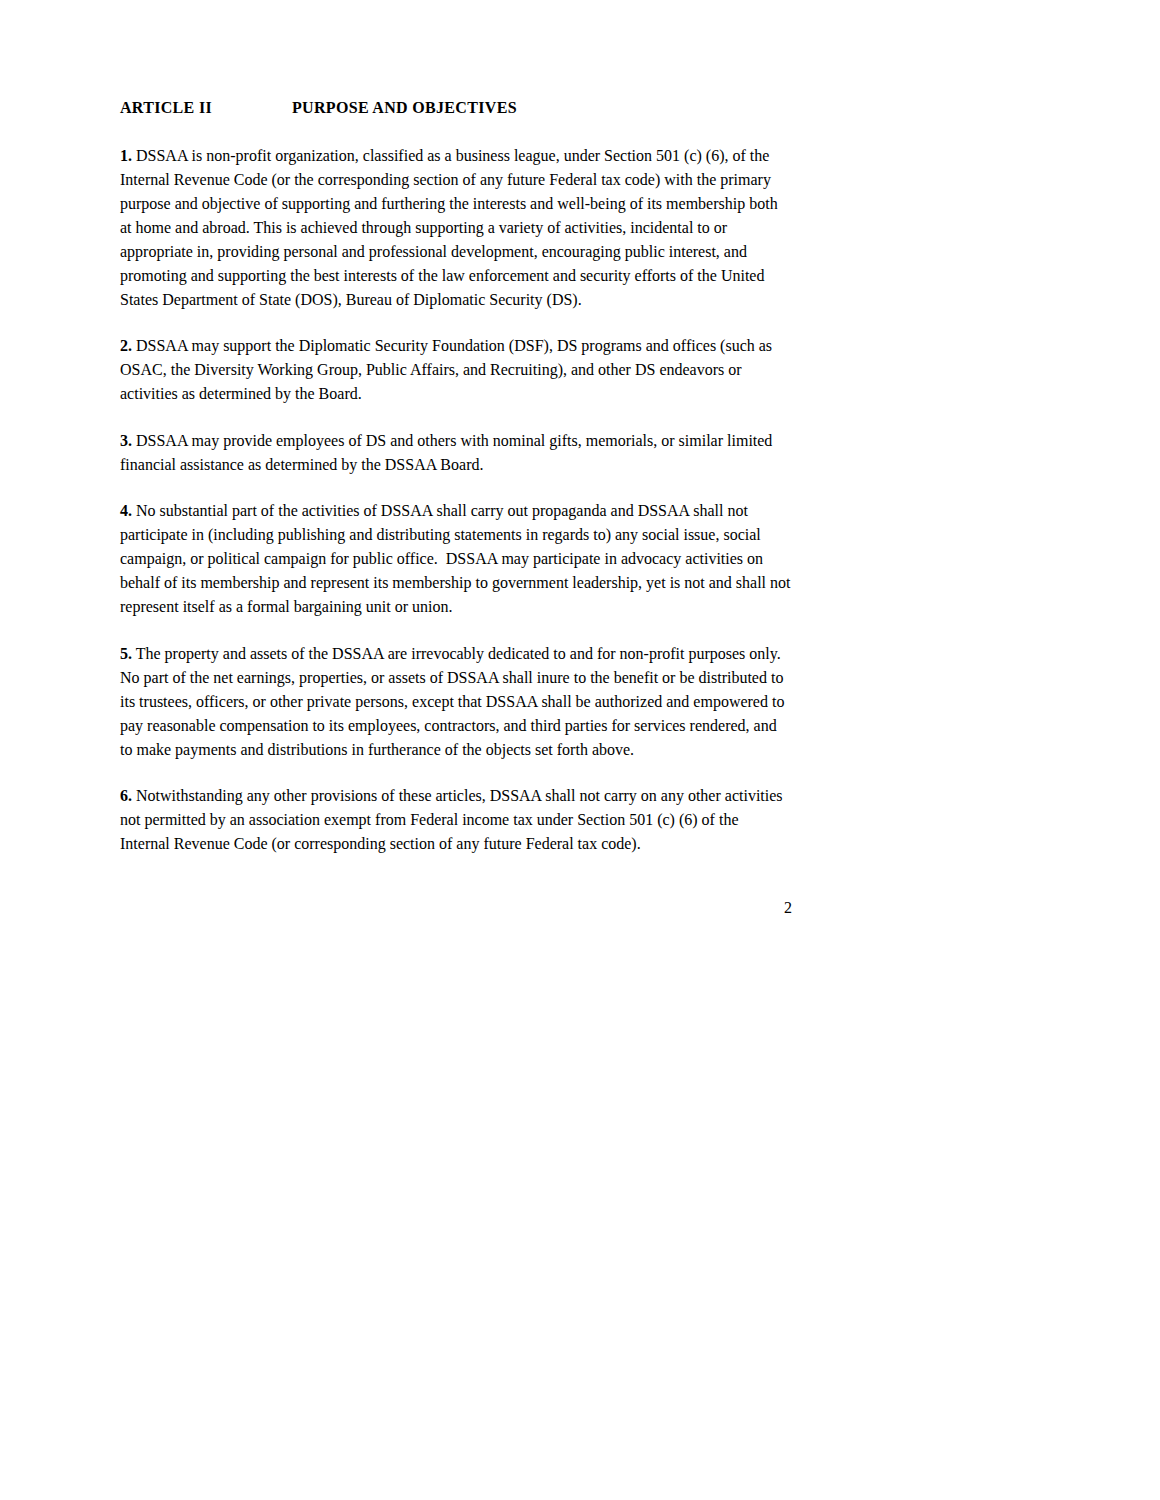ARTICLE II PURPOSE AND OBJECTIVES
1. DSSAA is non-profit organization, classified as a business league, under Section 501 (c) (6), of the Internal Revenue Code (or the corresponding section of any future Federal tax code) with the primary purpose and objective of supporting and furthering the interests and well-being of its membership both at home and abroad. This is achieved through supporting a variety of activities, incidental to or appropriate in, providing personal and professional development, encouraging public interest, and promoting and supporting the best interests of the law enforcement and security efforts of the United States Department of State (DOS), Bureau of Diplomatic Security (DS).
2. DSSAA may support the Diplomatic Security Foundation (DSF), DS programs and offices (such as OSAC, the Diversity Working Group, Public Affairs, and Recruiting), and other DS endeavors or activities as determined by the Board.
3. DSSAA may provide employees of DS and others with nominal gifts, memorials, or similar limited financial assistance as determined by the DSSAA Board.
4. No substantial part of the activities of DSSAA shall carry out propaganda and DSSAA shall not participate in (including publishing and distributing statements in regards to) any social issue, social campaign, or political campaign for public office. DSSAA may participate in advocacy activities on behalf of its membership and represent its membership to government leadership, yet is not and shall not represent itself as a formal bargaining unit or union.
5. The property and assets of the DSSAA are irrevocably dedicated to and for non-profit purposes only. No part of the net earnings, properties, or assets of DSSAA shall inure to the benefit or be distributed to its trustees, officers, or other private persons, except that DSSAA shall be authorized and empowered to pay reasonable compensation to its employees, contractors, and third parties for services rendered, and to make payments and distributions in furtherance of the objects set forth above.
6. Notwithstanding any other provisions of these articles, DSSAA shall not carry on any other activities not permitted by an association exempt from Federal income tax under Section 501 (c) (6) of the Internal Revenue Code (or corresponding section of any future Federal tax code).
2